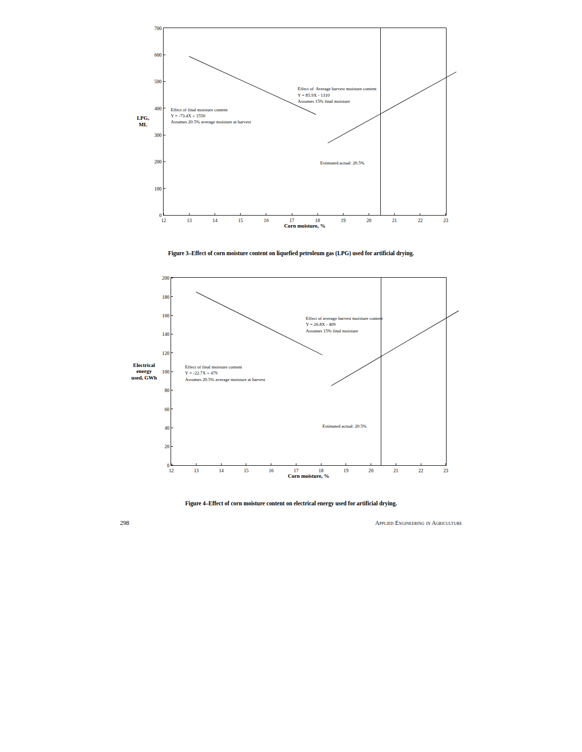LPG,
ML
0
100
200
300
400
500
600
700
12
13
14
15
16
17
18
19
20
21
22
23
Corn moisture, %
Effect of final moisture content
Y = -73.4X + 1550
Assumes 20.5% average moisture at harvest
Effect of Average harvest moisture content
Y = 85.9X - 1310
Assumes 15% final moisture
Estimated actual: 20.5%
Figure 3–Effect of corn moisture content on liquefied petroleum gas (LPG) used for artificial drying.
Electrical
energy
used, GWh
0
20
40
60
80
100
120
140
160
180
200
12
13
14
15
16
17
18
19
20
21
22
23
Corn moisture, %
Effect of final moisture content
Y = -22.7X + 479
Assumes 20.5% average moisture at harvest
Effect of average harvest moisture content
Y = 26.8X - 409
Assumes 15% final moisture
Estimated actual: 20.5%
Figure 4–Effect of corn moisture content on electrical energy used for artificial drying.
298 Applied Engineering in Agriculture